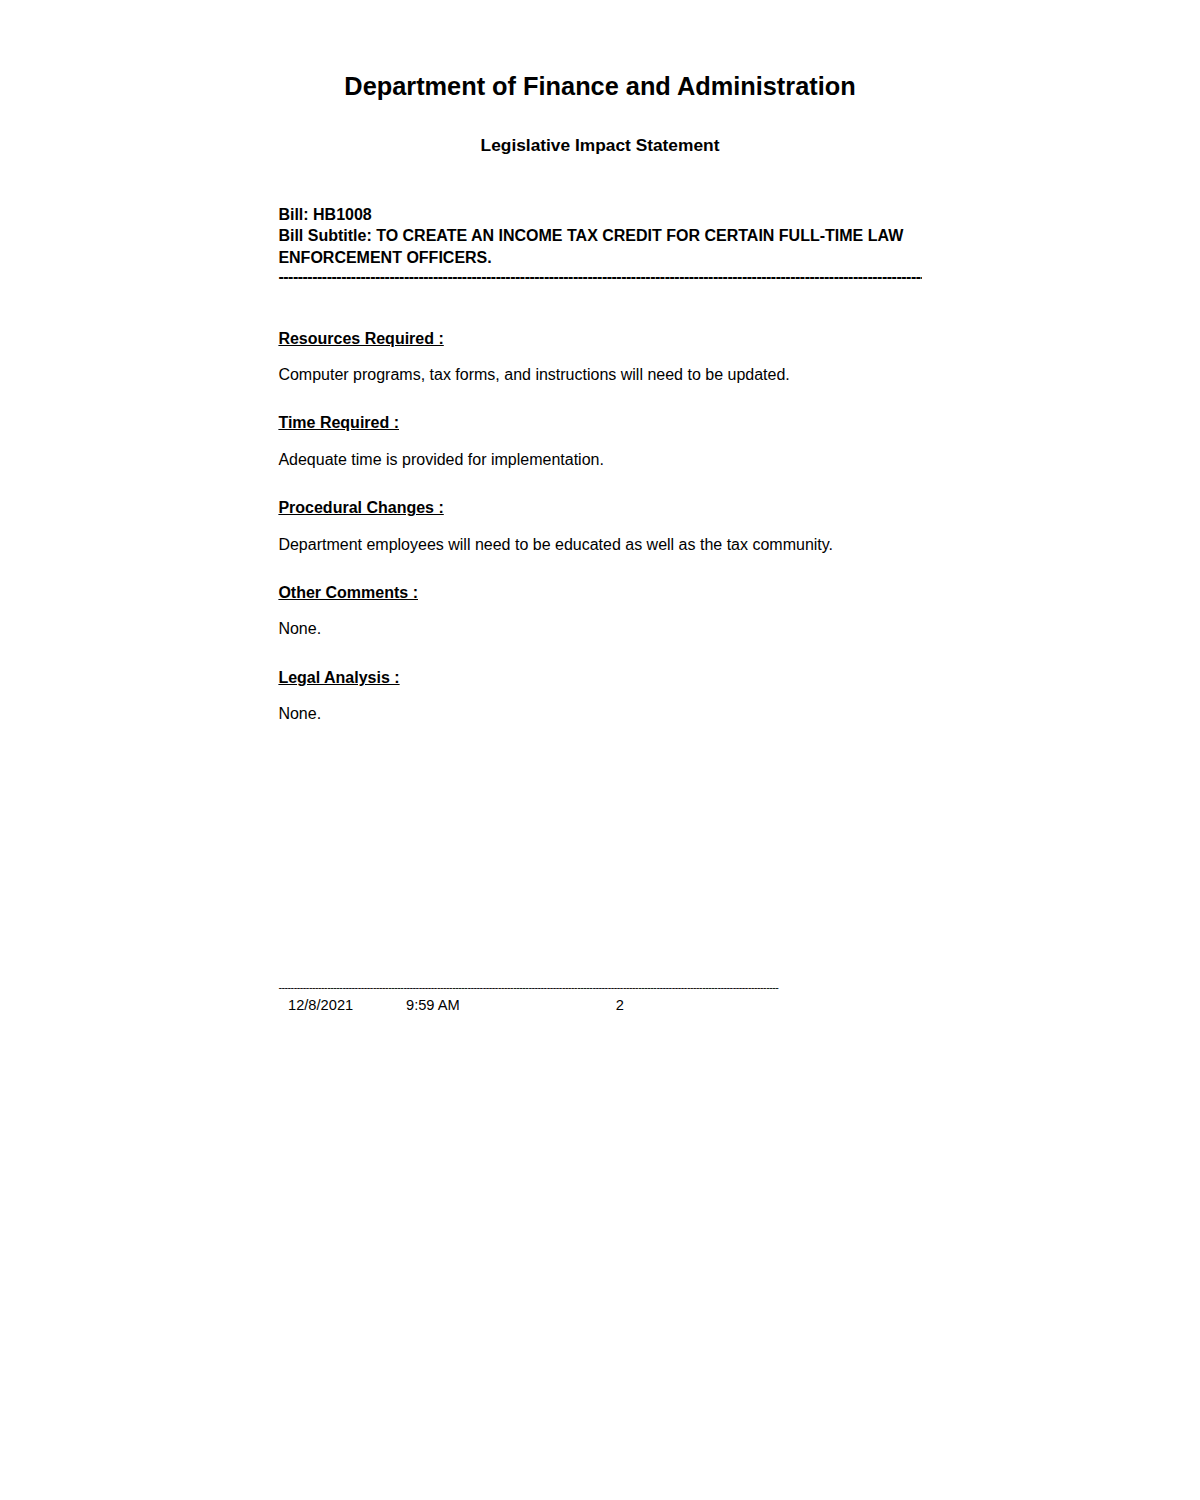Department of Finance and Administration
Legislative Impact Statement
Bill: HB1008
Bill Subtitle: TO CREATE AN INCOME TAX CREDIT FOR CERTAIN FULL-TIME LAW ENFORCEMENT OFFICERS.
---------------------------------------------------------------------------------------------------------------------------------------
Resources Required :
Computer programs, tax forms, and instructions will need to be updated.
Time Required :
Adequate time is provided for implementation.
Procedural Changes :
Department employees will need to be educated as well as the tax community.
Other Comments :
None.
Legal Analysis :
None.
--------------------------------------------------------------------------------------------------------------------------------------------------------------------
12/8/2021 9:59 AM 2